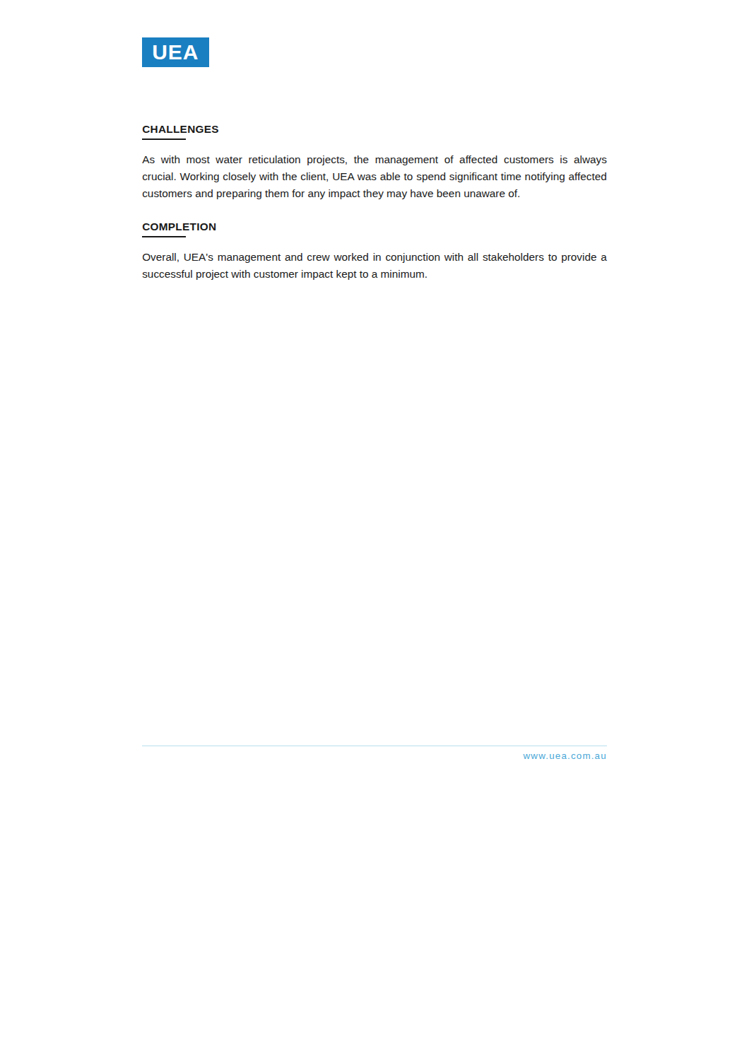UEA
CHALLENGES
As with most water reticulation projects, the management of affected customers is always crucial. Working closely with the client, UEA was able to spend significant time notifying affected customers and preparing them for any impact they may have been unaware of.
COMPLETION
Overall, UEA's management and crew worked in conjunction with all stakeholders to provide a successful project with customer impact kept to a minimum.
www.uea.com.au